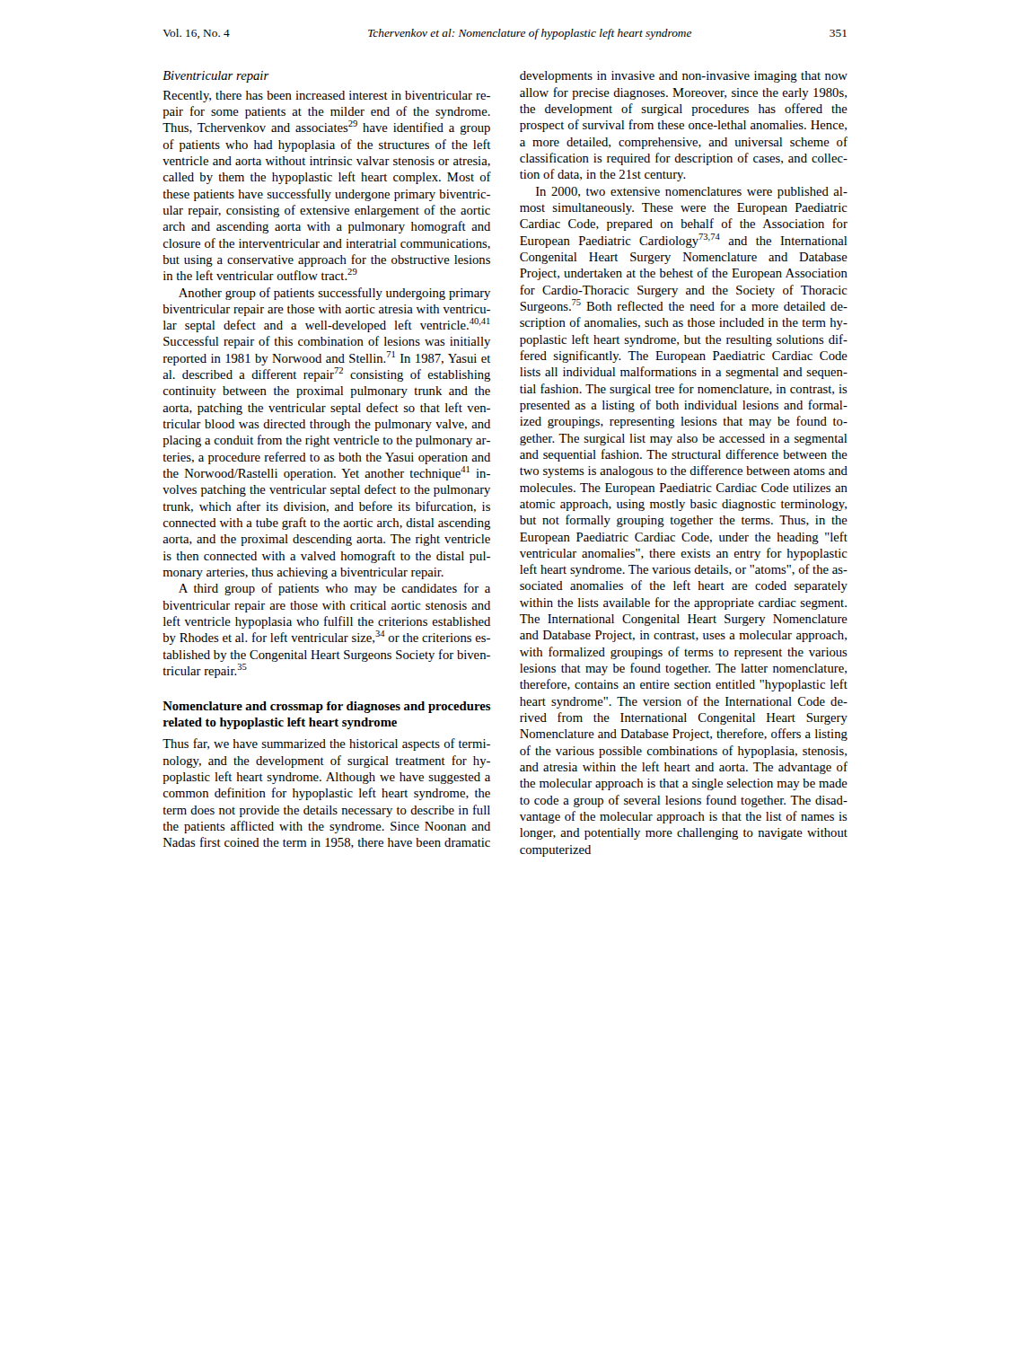Vol. 16, No. 4 Tchervenkov et al: Nomenclature of hypoplastic left heart syndrome 351
Biventricular repair
Recently, there has been increased interest in biventricular repair for some patients at the milder end of the syndrome. Thus, Tchervenkov and associates29 have identified a group of patients who had hypoplasia of the structures of the left ventricle and aorta without intrinsic valvar stenosis or atresia, called by them the hypoplastic left heart complex. Most of these patients have successfully undergone primary biventricular repair, consisting of extensive enlargement of the aortic arch and ascending aorta with a pulmonary homograft and closure of the interventricular and interatrial communications, but using a conservative approach for the obstructive lesions in the left ventricular outflow tract.29
Another group of patients successfully undergoing primary biventricular repair are those with aortic atresia with ventricular septal defect and a well-developed left ventricle.40,41 Successful repair of this combination of lesions was initially reported in 1981 by Norwood and Stellin.71 In 1987, Yasui et al. described a different repair72 consisting of establishing continuity between the proximal pulmonary trunk and the aorta, patching the ventricular septal defect so that left ventricular blood was directed through the pulmonary valve, and placing a conduit from the right ventricle to the pulmonary arteries, a procedure referred to as both the Yasui operation and the Norwood/Rastelli operation. Yet another technique41 involves patching the ventricular septal defect to the pulmonary trunk, which after its division, and before its bifurcation, is connected with a tube graft to the aortic arch, distal ascending aorta, and the proximal descending aorta. The right ventricle is then connected with a valved homograft to the distal pulmonary arteries, thus achieving a biventricular repair.
A third group of patients who may be candidates for a biventricular repair are those with critical aortic stenosis and left ventricle hypoplasia who fulfill the criterions established by Rhodes et al. for left ventricular size,34 or the criterions established by the Congenital Heart Surgeons Society for biventricular repair.35
Nomenclature and crossmap for diagnoses and procedures related to hypoplastic left heart syndrome
Thus far, we have summarized the historical aspects of terminology, and the development of surgical treatment for hypoplastic left heart syndrome. Although we have suggested a common definition for hypoplastic left heart syndrome, the term does not provide the details necessary to describe in full the patients afflicted with the syndrome. Since Noonan and Nadas first coined the term in 1958, there have been dramatic developments in invasive and non-invasive imaging that now allow for precise diagnoses. Moreover, since the early 1980s, the development of surgical procedures has offered the prospect of survival from these once-lethal anomalies. Hence, a more detailed, comprehensive, and universal scheme of classification is required for description of cases, and collection of data, in the 21st century.
In 2000, two extensive nomenclatures were published almost simultaneously. These were the European Paediatric Cardiac Code, prepared on behalf of the Association for European Paediatric Cardiology73,74 and the International Congenital Heart Surgery Nomenclature and Database Project, undertaken at the behest of the European Association for Cardio-Thoracic Surgery and the Society of Thoracic Surgeons.75 Both reflected the need for a more detailed description of anomalies, such as those included in the term hypoplastic left heart syndrome, but the resulting solutions differed significantly. The European Paediatric Cardiac Code lists all individual malformations in a segmental and sequential fashion. The surgical tree for nomenclature, in contrast, is presented as a listing of both individual lesions and formalized groupings, representing lesions that may be found together. The surgical list may also be accessed in a segmental and sequential fashion. The structural difference between the two systems is analogous to the difference between atoms and molecules. The European Paediatric Cardiac Code utilizes an atomic approach, using mostly basic diagnostic terminology, but not formally grouping together the terms. Thus, in the European Paediatric Cardiac Code, under the heading "left ventricular anomalies", there exists an entry for hypoplastic left heart syndrome. The various details, or "atoms", of the associated anomalies of the left heart are coded separately within the lists available for the appropriate cardiac segment. The International Congenital Heart Surgery Nomenclature and Database Project, in contrast, uses a molecular approach, with formalized groupings of terms to represent the various lesions that may be found together. The latter nomenclature, therefore, contains an entire section entitled "hypoplastic left heart syndrome". The version of the International Code derived from the International Congenital Heart Surgery Nomenclature and Database Project, therefore, offers a listing of the various possible combinations of hypoplasia, stenosis, and atresia within the left heart and aorta. The advantage of the molecular approach is that a single selection may be made to code a group of several lesions found together. The disadvantage of the molecular approach is that the list of names is longer, and potentially more challenging to navigate without computerized